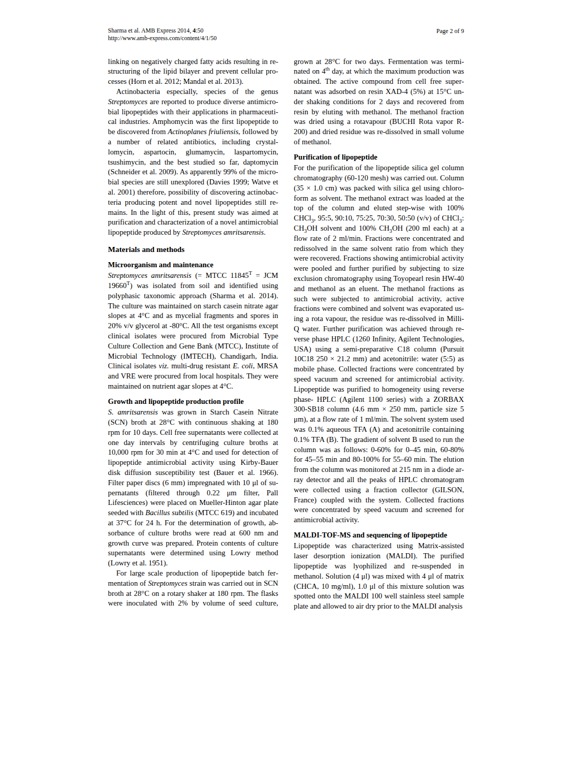Sharma et al. AMB Express 2014, 4:50
http://www.amb-express.com/content/4/1/50
Page 2 of 9
linking on negatively charged fatty acids resulting in restructuring of the lipid bilayer and prevent cellular processes (Horn et al. 2012; Mandal et al. 2013).
Actinobacteria especially, species of the genus Streptomyces are reported to produce diverse antimicrobial lipopeptides with their applications in pharmaceutical industries. Amphomycin was the first lipopeptide to be discovered from Actinoplanes friuliensis, followed by a number of related antibiotics, including crystallomycin, aspartocin, glumamycin, laspartomycin, tsushimycin, and the best studied so far, daptomycin (Schneider et al. 2009). As apparently 99% of the microbial species are still unexplored (Davies 1999; Watve et al. 2001) therefore, possibility of discovering actinobacteria producing potent and novel lipopeptides still remains. In the light of this, present study was aimed at purification and characterization of a novel antimicrobial lipopeptide produced by Streptomyces amritsarensis.
Materials and methods
Microorganism and maintenance
Streptomyces amritsarensis (= MTCC 11845T = JCM 19660T) was isolated from soil and identified using polyphasic taxonomic approach (Sharma et al. 2014). The culture was maintained on starch casein nitrate agar slopes at 4°C and as mycelial fragments and spores in 20% v/v glycerol at -80°C. All the test organisms except clinical isolates were procured from Microbial Type Culture Collection and Gene Bank (MTCC), Institute of Microbial Technology (IMTECH), Chandigarh, India. Clinical isolates viz. multi-drug resistant E. coli, MRSA and VRE were procured from local hospitals. They were maintained on nutrient agar slopes at 4°C.
Growth and lipopeptide production profile
S. amritsarensis was grown in Starch Casein Nitrate (SCN) broth at 28°C with continuous shaking at 180 rpm for 10 days. Cell free supernatants were collected at one day intervals by centrifuging culture broths at 10,000 rpm for 30 min at 4°C and used for detection of lipopeptide antimicrobial activity using Kirby-Bauer disk diffusion susceptibility test (Bauer et al. 1966). Filter paper discs (6 mm) impregnated with 10 μl of supernatants (filtered through 0.22 μm filter, Pall Lifesciences) were placed on Mueller-Hinton agar plate seeded with Bacillus subtilis (MTCC 619) and incubated at 37°C for 24 h. For the determination of growth, absorbance of culture broths were read at 600 nm and growth curve was prepared. Protein contents of culture supernatants were determined using Lowry method (Lowry et al. 1951).
For large scale production of lipopeptide batch fermentation of Streptomyces strain was carried out in SCN broth at 28°C on a rotary shaker at 180 rpm. The flasks were inoculated with 2% by volume of seed culture, grown at 28°C for two days. Fermentation was terminated on 4th day, at which the maximum production was obtained. The active compound from cell free supernatant was adsorbed on resin XAD-4 (5%) at 15°C under shaking conditions for 2 days and recovered from resin by eluting with methanol. The methanol fraction was dried using a rotavapour (BUCHI Rota vapor R-200) and dried residue was re-dissolved in small volume of methanol.
Purification of lipopeptide
For the purification of the lipopeptide silica gel column chromatography (60-120 mesh) was carried out. Column (35 × 1.0 cm) was packed with silica gel using chloroform as solvent. The methanol extract was loaded at the top of the column and eluted step-wise with 100% CHCl3, 95:5, 90:10, 75:25, 70:30, 50:50 (v/v) of CHCl3: CH3OH solvent and 100% CH3OH (200 ml each) at a flow rate of 2 ml/min. Fractions were concentrated and redissolved in the same solvent ratio from which they were recovered. Fractions showing antimicrobial activity were pooled and further purified by subjecting to size exclusion chromatography using Toyopearl resin HW-40 and methanol as an eluent. The methanol fractions as such were subjected to antimicrobial activity, active fractions were combined and solvent was evaporated using a rota vapour, the residue was re-dissolved in Milli-Q water. Further purification was achieved through reverse phase HPLC (1260 Infinity, Agilent Technologies, USA) using a semi-preparative C18 column (Pursuit 10C18 250 × 21.2 mm) and acetonitrile: water (5:5) as mobile phase. Collected fractions were concentrated by speed vacuum and screened for antimicrobial activity. Lipopeptide was purified to homogeneity using reverse phase- HPLC (Agilent 1100 series) with a ZORBAX 300-SB18 column (4.6 mm × 250 mm, particle size 5 μm), at a flow rate of 1 ml/min. The solvent system used was 0.1% aqueous TFA (A) and acetonitrile containing 0.1% TFA (B). The gradient of solvent B used to run the column was as follows: 0-60% for 0–45 min, 60-80% for 45–55 min and 80-100% for 55–60 min. The elution from the column was monitored at 215 nm in a diode array detector and all the peaks of HPLC chromatogram were collected using a fraction collector (GILSON, France) coupled with the system. Collected fractions were concentrated by speed vacuum and screened for antimicrobial activity.
MALDI-TOF-MS and sequencing of lipopeptide
Lipopeptide was characterized using Matrix-assisted laser desorption ionization (MALDI). The purified lipopeptide was lyophilized and re-suspended in methanol. Solution (4 μl) was mixed with 4 μl of matrix (CHCA, 10 mg/ml), 1.0 μl of this mixture solution was spotted onto the MALDI 100 well stainless steel sample plate and allowed to air dry prior to the MALDI analysis